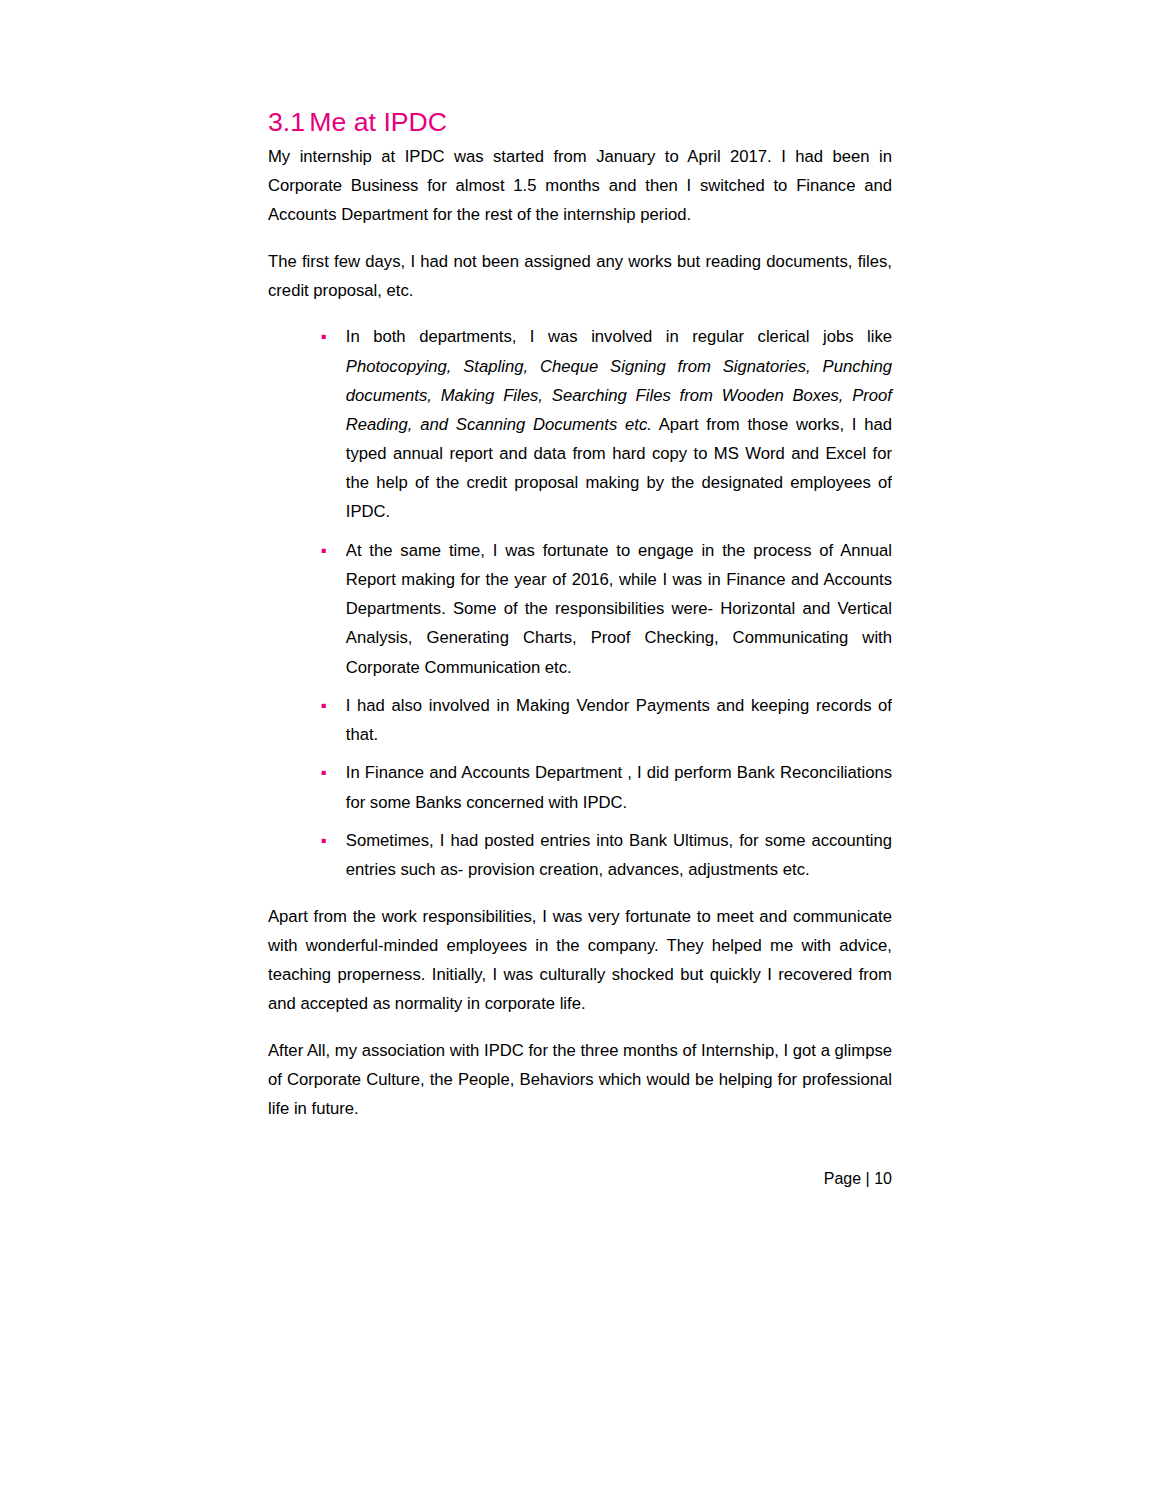3.1 Me at IPDC
My internship at IPDC was started from January to April 2017. I had been in Corporate Business for almost 1.5 months and then I switched to Finance and Accounts Department for the rest of the internship period.
The first few days, I had not been assigned any works but reading documents, files, credit proposal, etc.
In both departments, I was involved in regular clerical jobs like Photocopying, Stapling, Cheque Signing from Signatories, Punching documents, Making Files, Searching Files from Wooden Boxes, Proof Reading, and Scanning Documents etc. Apart from those works, I had typed annual report and data from hard copy to MS Word and Excel for the help of the credit proposal making by the designated employees of IPDC.
At the same time, I was fortunate to engage in the process of Annual Report making for the year of 2016, while I was in Finance and Accounts Departments. Some of the responsibilities were- Horizontal and Vertical Analysis, Generating Charts, Proof Checking, Communicating with Corporate Communication etc.
I had also involved in Making Vendor Payments and keeping records of that.
In Finance and Accounts Department , I did perform Bank Reconciliations for some Banks concerned with IPDC.
Sometimes, I had posted entries into Bank Ultimus, for some accounting entries such as- provision creation, advances, adjustments etc.
Apart from the work responsibilities, I was very fortunate to meet and communicate with wonderful-minded employees in the company. They helped me with advice, teaching properness. Initially, I was culturally shocked but quickly I recovered from and accepted as normality in corporate life.
After All, my association with IPDC for the three months of Internship, I got a glimpse of Corporate Culture, the People, Behaviors which would be helping for professional life in future.
Page | 10